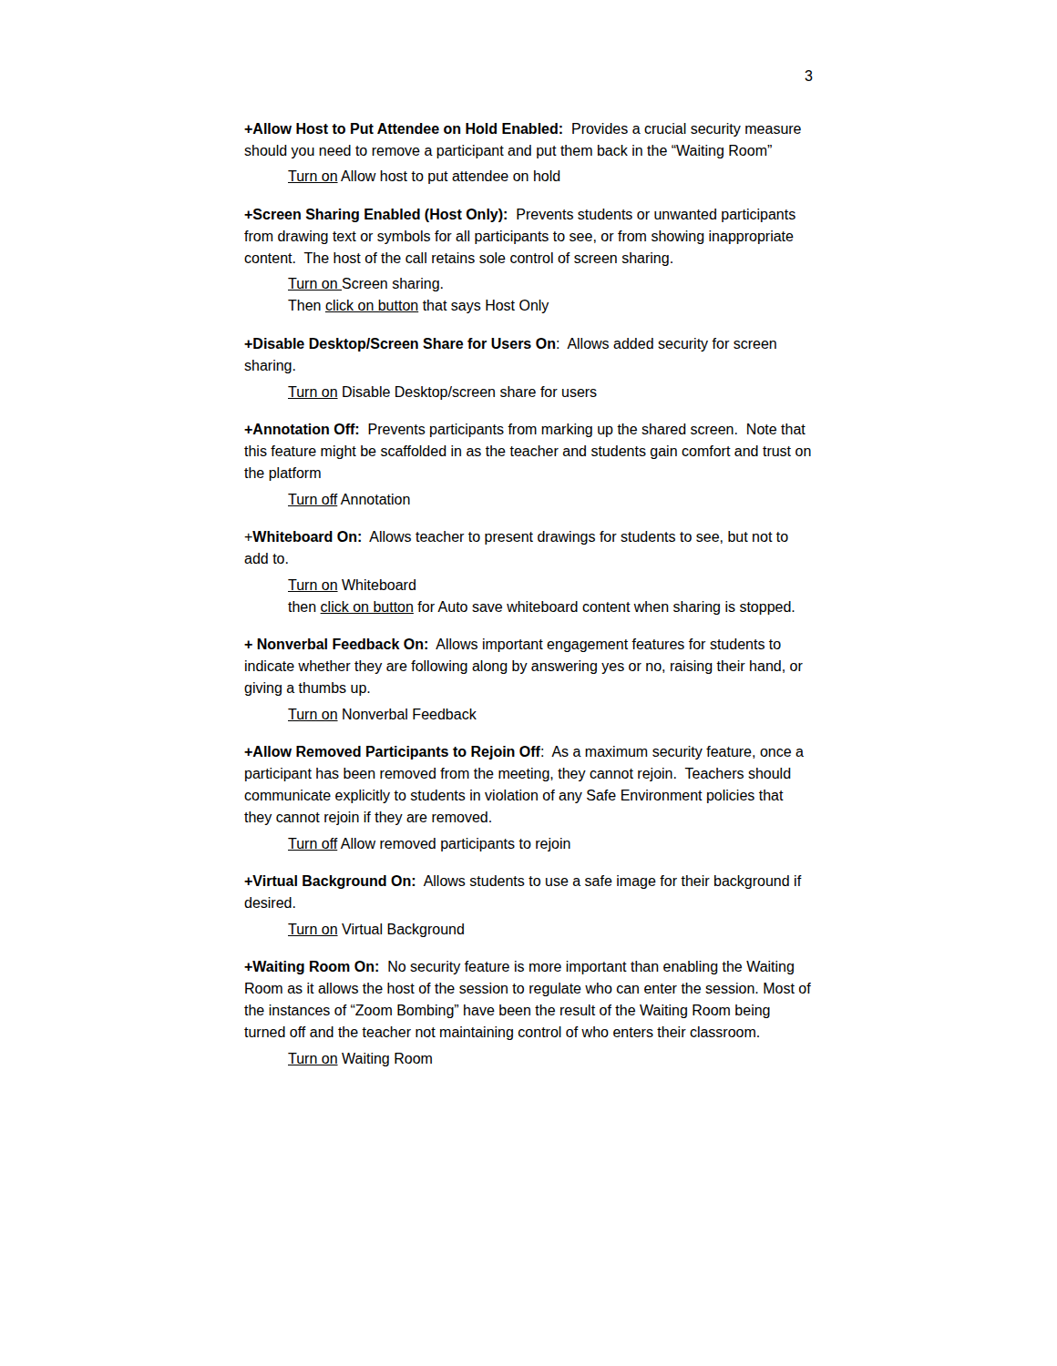3
+Allow Host to Put Attendee on Hold Enabled: Provides a crucial security measure should you need to remove a participant and put them back in the “Waiting Room”
Turn on Allow host to put attendee on hold
+Screen Sharing Enabled (Host Only): Prevents students or unwanted participants from drawing text or symbols for all participants to see, or from showing inappropriate content. The host of the call retains sole control of screen sharing.
Turn on Screen sharing.
Then click on button that says Host Only
+Disable Desktop/Screen Share for Users On: Allows added security for screen sharing.
Turn on Disable Desktop/screen share for users
+Annotation Off: Prevents participants from marking up the shared screen. Note that this feature might be scaffolded in as the teacher and students gain comfort and trust on the platform
Turn off Annotation
+Whiteboard On: Allows teacher to present drawings for students to see, but not to add to.
Turn on Whiteboard
then click on button for Auto save whiteboard content when sharing is stopped.
+ Nonverbal Feedback On: Allows important engagement features for students to indicate whether they are following along by answering yes or no, raising their hand, or giving a thumbs up.
Turn on Nonverbal Feedback
+Allow Removed Participants to Rejoin Off: As a maximum security feature, once a participant has been removed from the meeting, they cannot rejoin. Teachers should communicate explicitly to students in violation of any Safe Environment policies that they cannot rejoin if they are removed.
Turn off Allow removed participants to rejoin
+Virtual Background On: Allows students to use a safe image for their background if desired.
Turn on Virtual Background
+Waiting Room On: No security feature is more important than enabling the Waiting Room as it allows the host of the session to regulate who can enter the session. Most of the instances of “Zoom Bombing” have been the result of the Waiting Room being turned off and the teacher not maintaining control of who enters their classroom.
Turn on Waiting Room